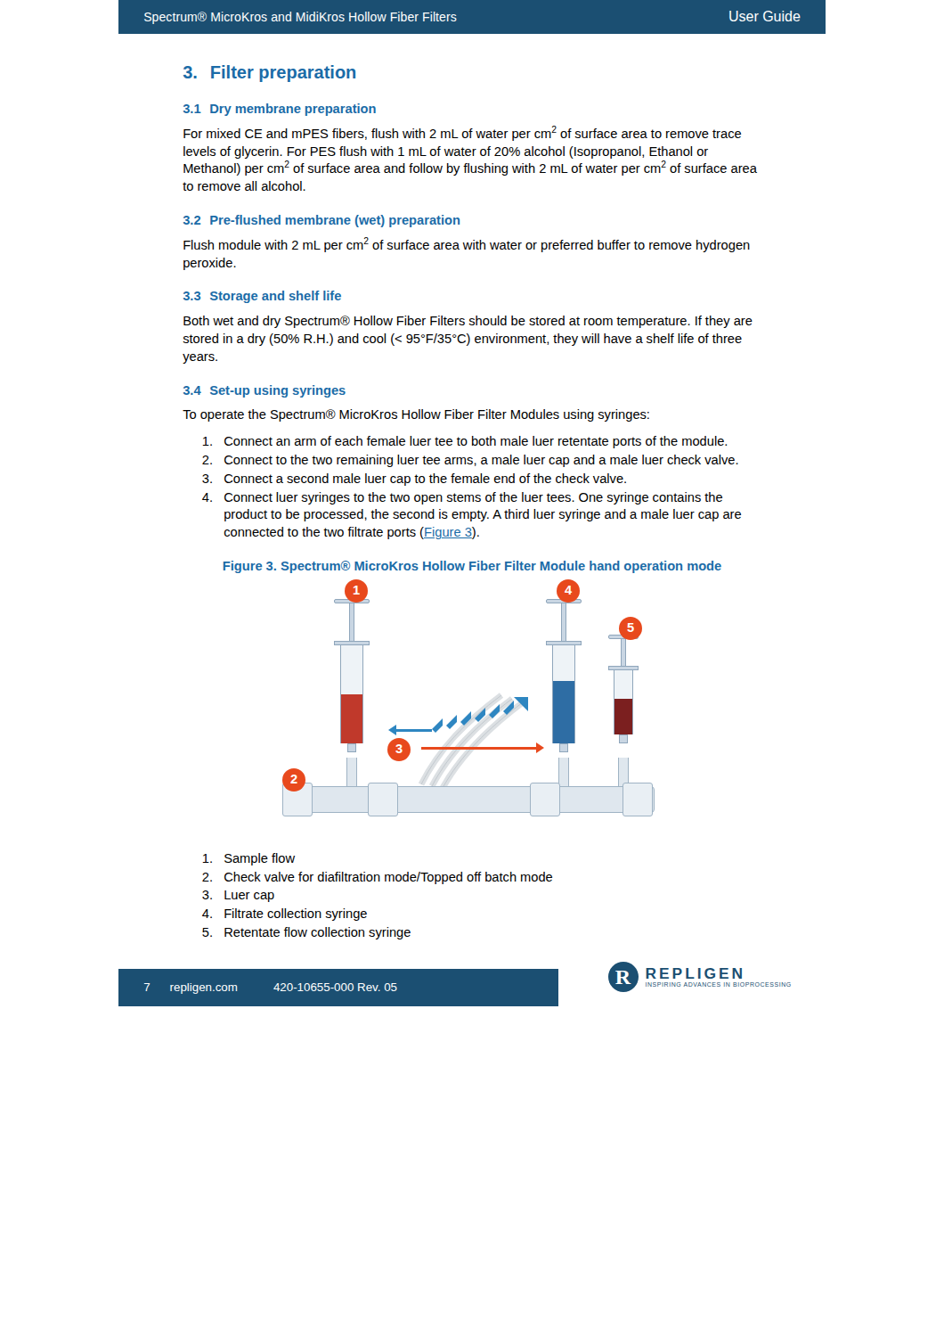Spectrum® MicroKros and MidiKros Hollow Fiber Filters
User Guide
3. Filter preparation
3.1 Dry membrane preparation
For mixed CE and mPES fibers, flush with 2 mL of water per cm2 of surface area to remove trace levels of glycerin. For PES flush with 1 mL of water of 20% alcohol (Isopropanol, Ethanol or Methanol) per cm2 of surface area and follow by flushing with 2 mL of water per cm2 of surface area to remove all alcohol.
3.2 Pre-flushed membrane (wet) preparation
Flush module with 2 mL per cm2 of surface area with water or preferred buffer to remove hydrogen peroxide.
3.3 Storage and shelf life
Both wet and dry Spectrum® Hollow Fiber Filters should be stored at room temperature. If they are stored in a dry (50% R.H.) and cool (< 95°F/35°C) environment, they will have a shelf life of three years.
3.4 Set-up using syringes
To operate the Spectrum® MicroKros Hollow Fiber Filter Modules using syringes:
Connect an arm of each female luer tee to both male luer retentate ports of the module.
Connect to the two remaining luer tee arms, a male luer cap and a male luer check valve.
Connect a second male luer cap to the female end of the check valve.
Connect luer syringes to the two open stems of the luer tees. One syringe contains the product to be processed, the second is empty. A third luer syringe and a male luer cap are connected to the two filtrate ports (Figure 3).
Figure 3. Spectrum® MicroKros Hollow Fiber Filter Module hand operation mode
1
2
3
4
5
Sample flow
Check valve for diafiltration mode/Topped off batch mode
Luer cap
Filtrate collection syringe
Retentate flow collection syringe
7 repligen.com 420-10655-000 Rev. 05
R
REPLIGEN
INSPIRING ADVANCES IN BIOPROCESSING